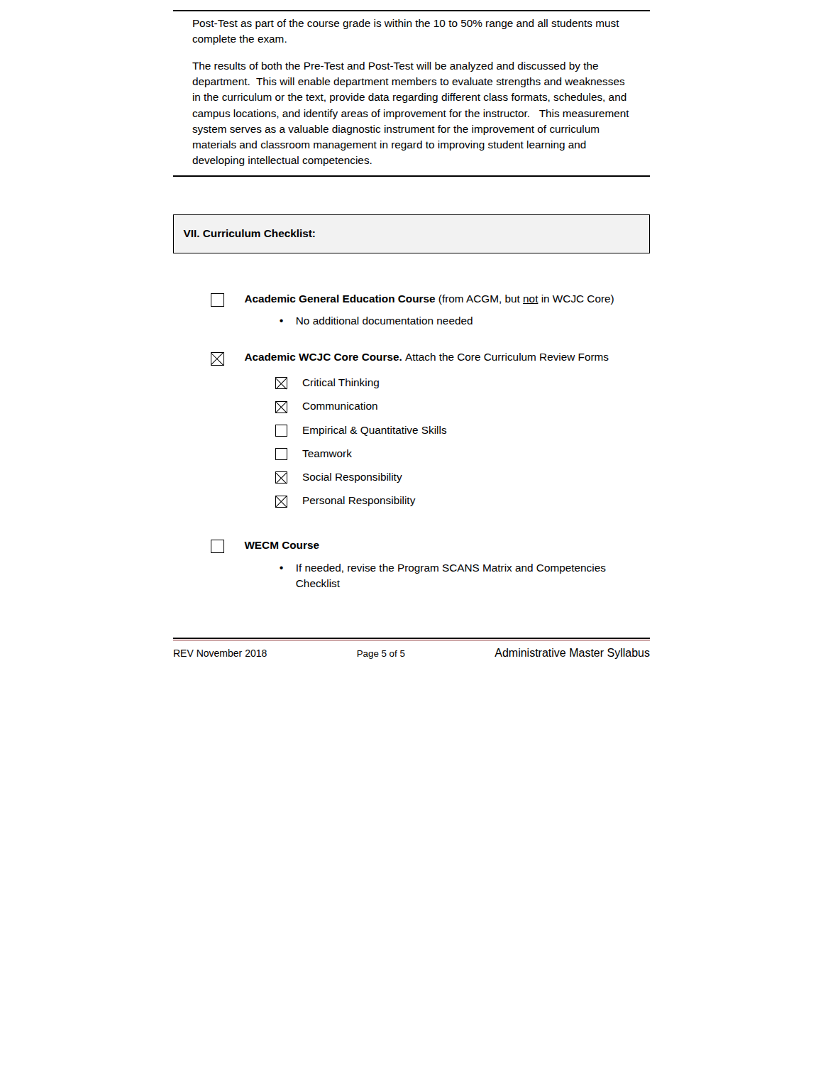Post-Test as part of the course grade is within the 10 to 50% range and all students must complete the exam.
The results of both the Pre-Test and Post-Test will be analyzed and discussed by the department. This will enable department members to evaluate strengths and weaknesses in the curriculum or the text, provide data regarding different class formats, schedules, and campus locations, and identify areas of improvement for the instructor. This measurement system serves as a valuable diagnostic instrument for the improvement of curriculum materials and classroom management in regard to improving student learning and developing intellectual competencies.
VII. Curriculum Checklist:
Academic General Education Course (from ACGM, but not in WCJC Core)
No additional documentation needed
Academic WCJC Core Course. Attach the Core Curriculum Review Forms
Critical Thinking
Communication
Empirical & Quantitative Skills
Teamwork
Social Responsibility
Personal Responsibility
WECM Course
If needed, revise the Program SCANS Matrix and Competencies Checklist
REV November 2018
Page 5 of 5
Administrative Master Syllabus